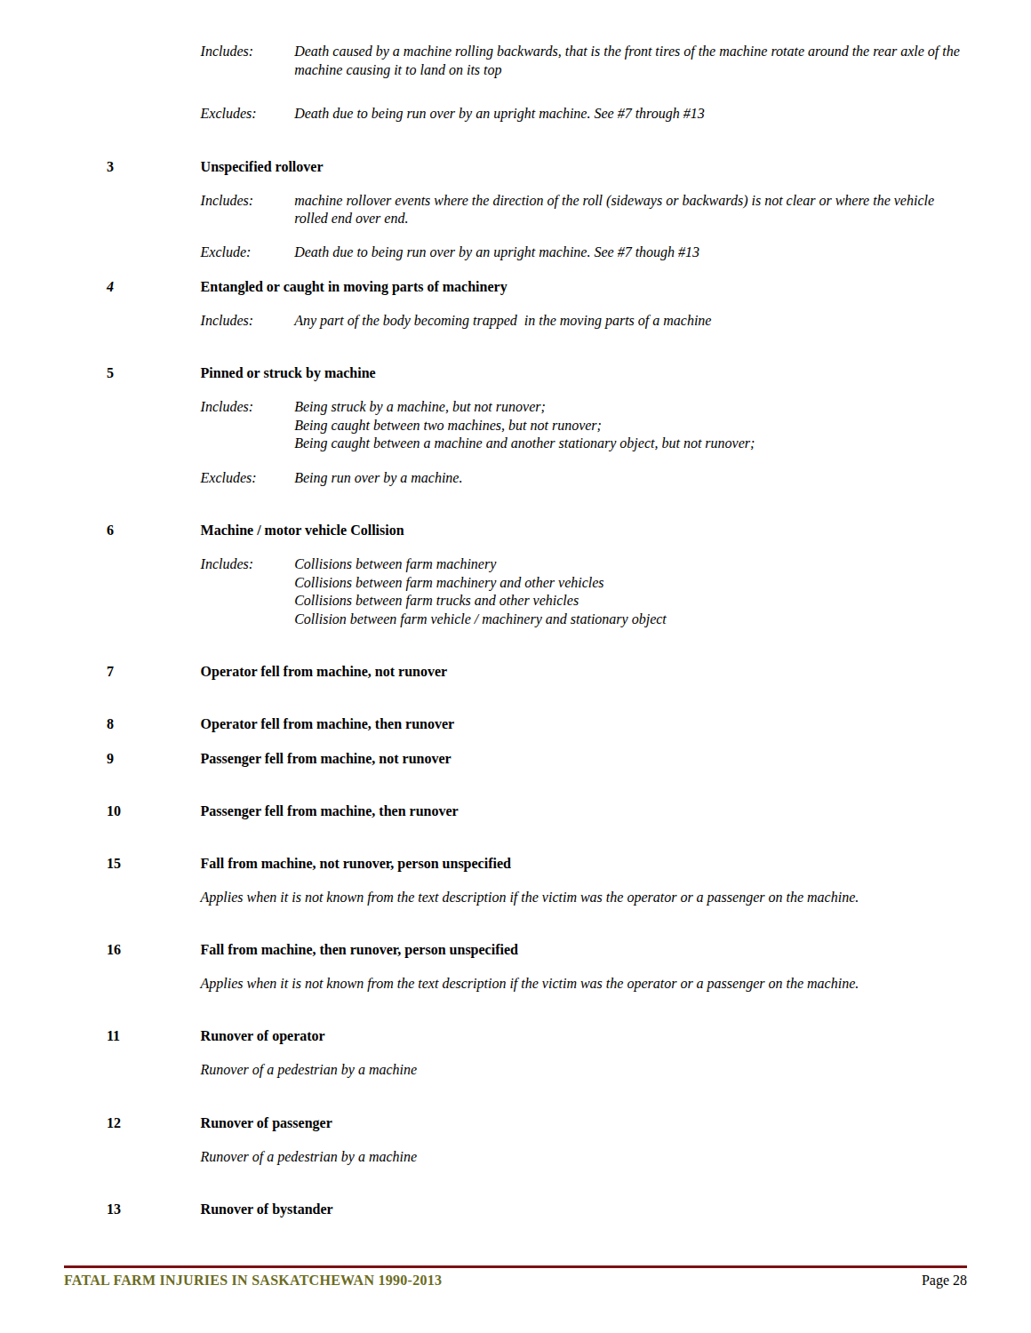Includes:
Death caused by a machine rolling backwards, that is the front tires of the machine rotate around the rear axle of the machine causing it to land on its top
Excludes:
Death due to being run over by an upright machine. See #7 through #13
3
Unspecified rollover
Includes:
machine rollover events where the direction of the roll (sideways or backwards) is not clear or where the vehicle rolled end over end.
Exclude:
Death due to being run over by an upright machine. See #7 though #13
4
Entangled or caught in moving parts of machinery
Includes:
Any part of the body becoming trapped in the moving parts of a machine
5
Pinned or struck by machine
Includes:
Being struck by a machine, but not runover;
Being caught between two machines, but not runover;
Being caught between a machine and another stationary object, but not runover;
Excludes:
Being run over by a machine.
6
Machine / motor vehicle Collision
Includes:
Collisions between farm machinery
Collisions between farm machinery and other vehicles
Collisions between farm trucks and other vehicles
Collision between farm vehicle / machinery and stationary object
7
Operator fell from machine, not runover
8
Operator fell from machine, then runover
9
Passenger fell from machine, not runover
10
Passenger fell from machine, then runover
15
Fall from machine, not runover, person unspecified
Applies when it is not known from the text description if the victim was the operator or a passenger on the machine.
16
Fall from machine, then runover, person unspecified
Applies when it is not known from the text description if the victim was the operator or a passenger on the machine.
11
Runover of operator
Runover of a pedestrian by a machine
12
Runover of passenger
Runover of a pedestrian by a machine
13
Runover of bystander
FATAL FARM INJURIES IN SASKATCHEWAN 1990-2013
Page 28